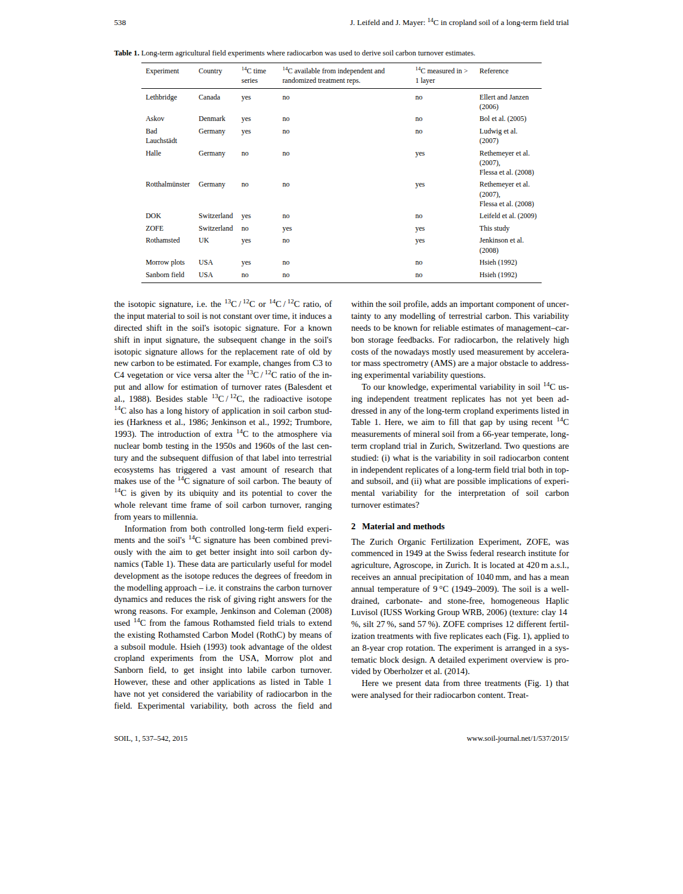538 J. Leifeld and J. Mayer: 14C in cropland soil of a long-term field trial
Table 1. Long-term agricultural field experiments where radiocarbon was used to derive soil carbon turnover estimates.
| Experiment | Country | 14 C time series | 14 C available from independent and randomized treatment reps. | 14 C measured in > 1 layer | Reference |
| --- | --- | --- | --- | --- | --- |
| Lethbridge | Canada | yes | no | no | Ellert and Janzen (2006) |
| Askov | Denmark | yes | no | no | Bol et al. (2005) |
| Bad Lauchstädt | Germany | yes | no | no | Ludwig et al. (2007) |
| Halle | Germany | no | no | yes | Rethemeyer et al. (2007), Flessa et al. (2008) |
| Rotthalmünster | Germany | no | no | yes | Rethemeyer et al. (2007), Flessa et al. (2008) |
| DOK | Switzerland | yes | no | no | Leifeld et al. (2009) |
| ZOFE | Switzerland | no | yes | yes | This study |
| Rothamsted | UK | yes | no | yes | Jenkinson et al. (2008) |
| Morrow plots | USA | yes | no | no | Hsieh (1992) |
| Sanborn field | USA | no | no | no | Hsieh (1992) |
the isotopic signature, i.e. the 13C / 12C or 14C / 12C ratio, of the input material to soil is not constant over time, it induces a directed shift in the soil's isotopic signature. For a known shift in input signature, the subsequent change in the soil's isotopic signature allows for the replacement rate of old by new carbon to be estimated. For example, changes from C3 to C4 vegetation or vice versa alter the 13C / 12C ratio of the input and allow for estimation of turnover rates (Balesdent et al., 1988). Besides stable 13C / 12C, the radioactive isotope 14C also has a long history of application in soil carbon studies (Harkness et al., 1986; Jenkinson et al., 1992; Trumbore, 1993). The introduction of extra 14C to the atmosphere via nuclear bomb testing in the 1950s and 1960s of the last century and the subsequent diffusion of that label into terrestrial ecosystems has triggered a vast amount of research that makes use of the 14C signature of soil carbon. The beauty of 14C is given by its ubiquity and its potential to cover the whole relevant time frame of soil carbon turnover, ranging from years to millennia.
Information from both controlled long-term field experiments and the soil's 14C signature has been combined previously with the aim to get better insight into soil carbon dynamics (Table 1). These data are particularly useful for model development as the isotope reduces the degrees of freedom in the modelling approach – i.e. it constrains the carbon turnover dynamics and reduces the risk of giving right answers for the wrong reasons. For example, Jenkinson and Coleman (2008) used 14C from the famous Rothamsted field trials to extend the existing Rothamsted Carbon Model (RothC) by means of a subsoil module. Hsieh (1993) took advantage of the oldest cropland experiments from the USA, Morrow plot and Sanborn field, to get insight into labile carbon turnover. However, these and other applications as listed in Table 1 have not yet considered the variability of radiocarbon in the field. Experimental variability, both across the field and within the soil profile, adds an important component of uncertainty to any modelling of terrestrial carbon. This variability needs to be known for reliable estimates of management–carbon storage feedbacks. For radiocarbon, the relatively high costs of the nowadays mostly used measurement by accelerator mass spectrometry (AMS) are a major obstacle to addressing experimental variability questions.
To our knowledge, experimental variability in soil 14C using independent treatment replicates has not yet been addressed in any of the long-term cropland experiments listed in Table 1. Here, we aim to fill that gap by using recent 14C measurements of mineral soil from a 66-year temperate, long-term cropland trial in Zurich, Switzerland. Two questions are studied: (i) what is the variability in soil radiocarbon content in independent replicates of a long-term field trial both in top- and subsoil, and (ii) what are possible implications of experimental variability for the interpretation of soil carbon turnover estimates?
2 Material and methods
The Zurich Organic Fertilization Experiment, ZOFE, was commenced in 1949 at the Swiss federal research institute for agriculture, Agroscope, in Zurich. It is located at 420 m a.s.l., receives an annual precipitation of 1040 mm, and has a mean annual temperature of 9 °C (1949–2009). The soil is a well-drained, carbonate- and stone-free, homogeneous Haplic Luvisol (IUSS Working Group WRB, 2006) (texture: clay 14 %, silt 27 %, sand 57 %). ZOFE comprises 12 different fertilization treatments with five replicates each (Fig. 1), applied to an 8-year crop rotation. The experiment is arranged in a systematic block design. A detailed experiment overview is provided by Oberholzer et al. (2014).
Here we present data from three treatments (Fig. 1) that were analysed for their radiocarbon content. Treat-
SOIL, 1, 537–542, 2015 www.soil-journal.net/1/537/2015/